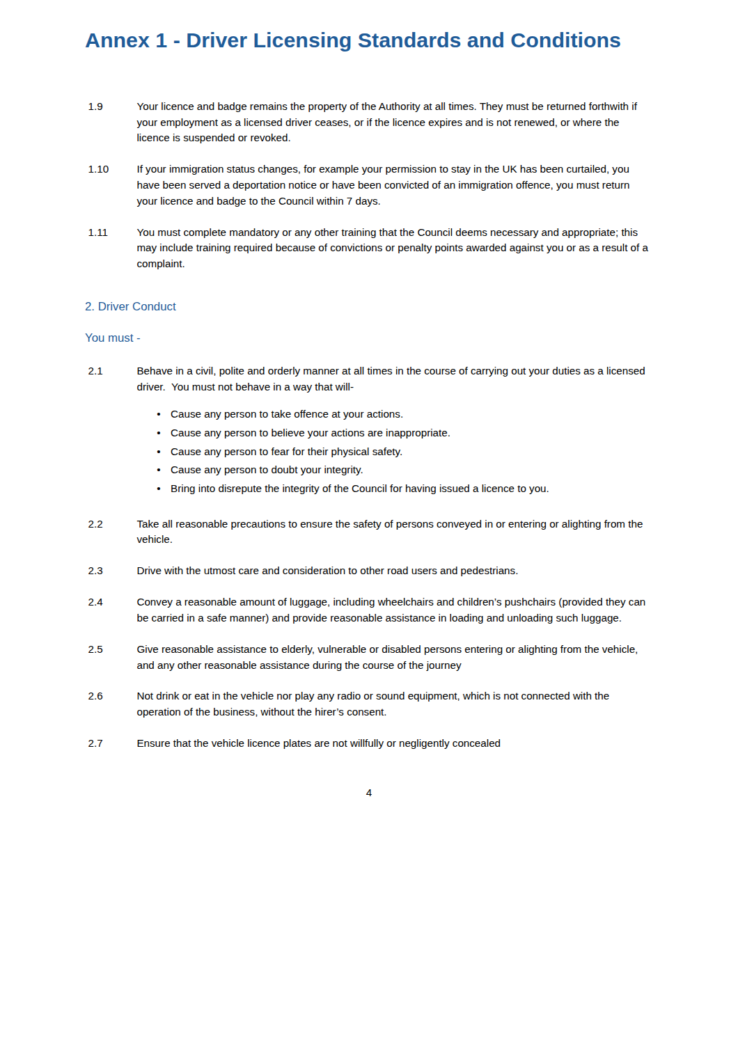Annex 1 - Driver Licensing Standards and Conditions
1.9
Your licence and badge remains the property of the Authority at all times. They must be returned forthwith if your employment as a licensed driver ceases, or if the licence expires and is not renewed, or where the licence is suspended or revoked.
1.10
If your immigration status changes, for example your permission to stay in the UK has been curtailed, you have been served a deportation notice or have been convicted of an immigration offence, you must return your licence and badge to the Council within 7 days.
1.11
You must complete mandatory or any other training that the Council deems necessary and appropriate; this may include training required because of convictions or penalty points awarded against you or as a result of a complaint.
2. Driver Conduct
You must -
2.1
Behave in a civil, polite and orderly manner at all times in the course of carrying out your duties as a licensed driver. You must not behave in a way that will-
Cause any person to take offence at your actions.
Cause any person to believe your actions are inappropriate.
Cause any person to fear for their physical safety.
Cause any person to doubt your integrity.
Bring into disrepute the integrity of the Council for having issued a licence to you.
2.2
Take all reasonable precautions to ensure the safety of persons conveyed in or entering or alighting from the vehicle.
2.3
Drive with the utmost care and consideration to other road users and pedestrians.
2.4
Convey a reasonable amount of luggage, including wheelchairs and children’s pushchairs (provided they can be carried in a safe manner) and provide reasonable assistance in loading and unloading such luggage.
2.5
Give reasonable assistance to elderly, vulnerable or disabled persons entering or alighting from the vehicle, and any other reasonable assistance during the course of the journey
2.6
Not drink or eat in the vehicle nor play any radio or sound equipment, which is not connected with the operation of the business, without the hirer’s consent.
2.7
Ensure that the vehicle licence plates are not willfully or negligently concealed
4